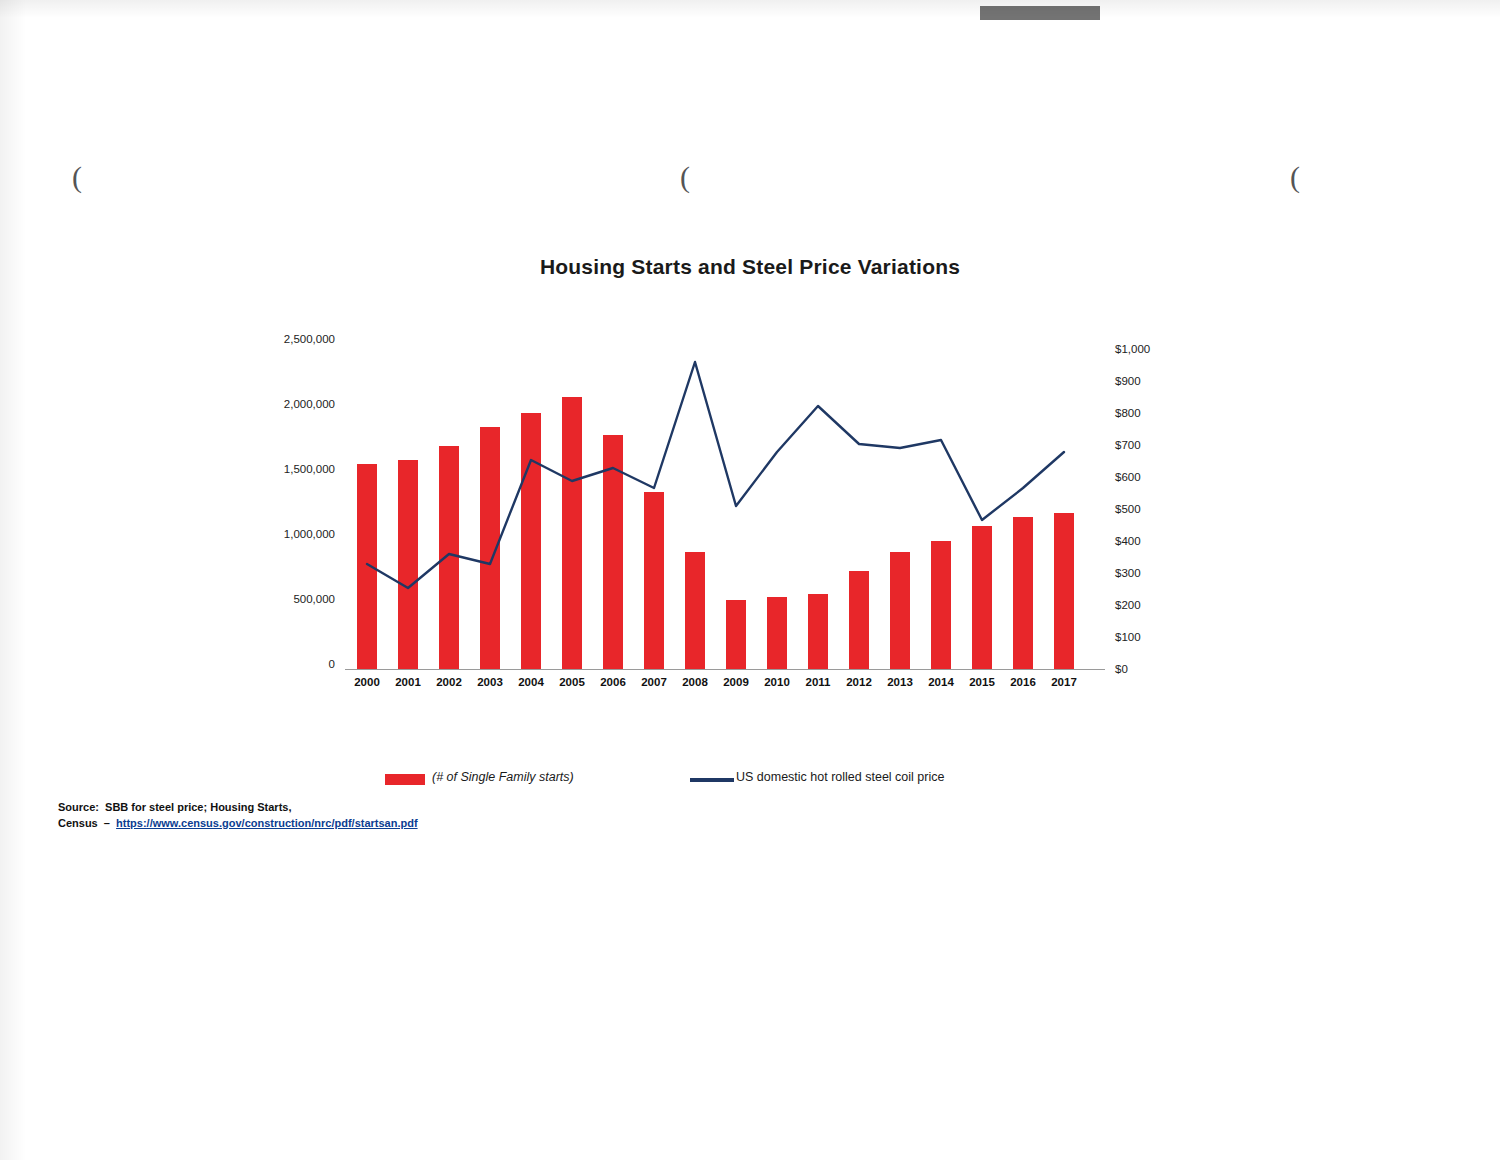( ( (
Housing Starts and Steel Price Variations
2,500,000
2,000,000
1,500,000
1,000,000
500,000
0
$1,000
$900
$800
$700
$600
$500
$400
$300
$200
$100
$0
2000 2001 2002 2003 2004 2005 2006 2007 2008 2009 2010 2011 2012 2013 2014 2015 2016 2017
(# of Single Family starts)
US domestic hot rolled steel coil price
Source: SBB for steel price; Housing Starts, Census – https://www.census.gov/construction/nrc/pdf/startsan.pdf